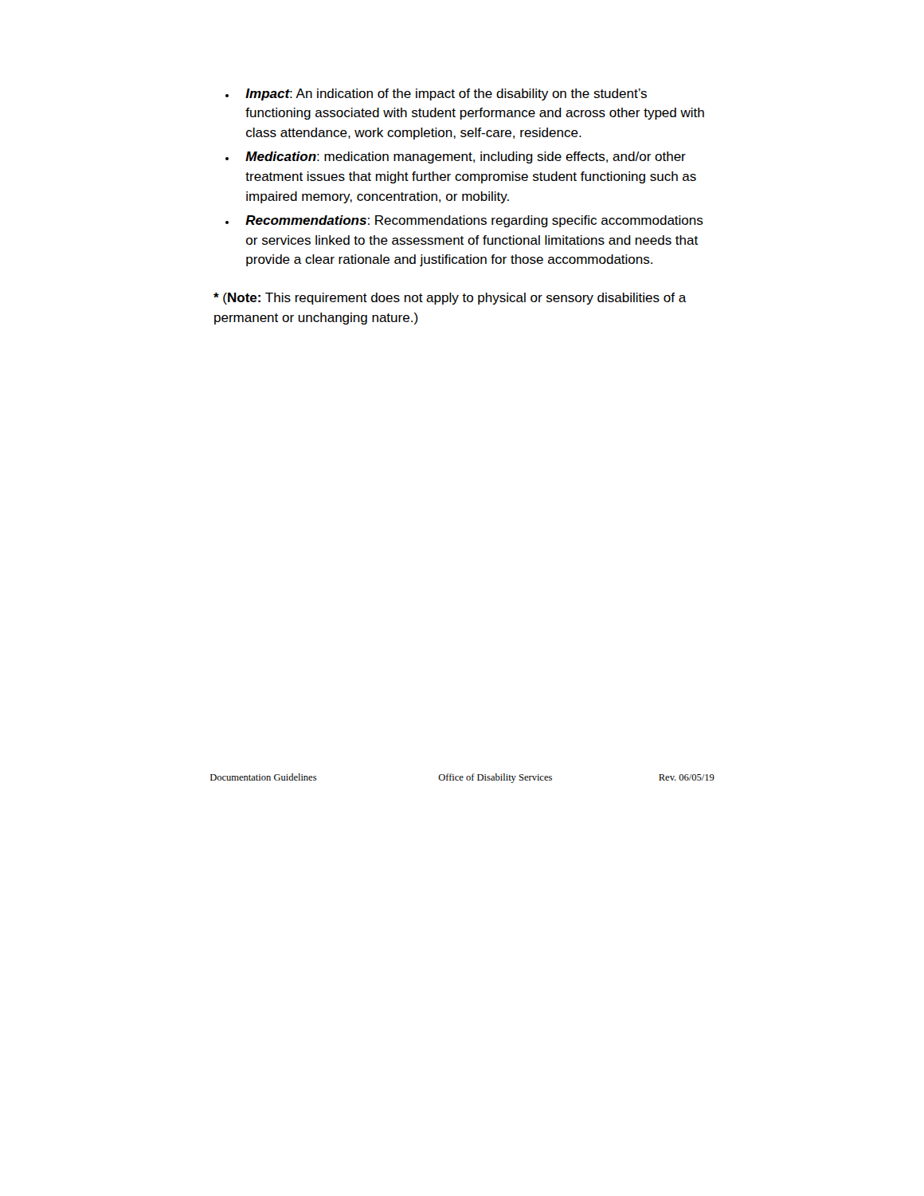Impact: An indication of the impact of the disability on the student’s functioning associated with student performance and across other typed with class attendance, work completion, self-care, residence.
Medication: medication management, including side effects, and/or other treatment issues that might further compromise student functioning such as impaired memory, concentration, or mobility.
Recommendations: Recommendations regarding specific accommodations or services linked to the assessment of functional limitations and needs that provide a clear rationale and justification for those accommodations.
* (Note: This requirement does not apply to physical or sensory disabilities of a permanent or unchanging nature.)
Documentation Guidelines
Office of Disability Services
Rev. 06/05/19